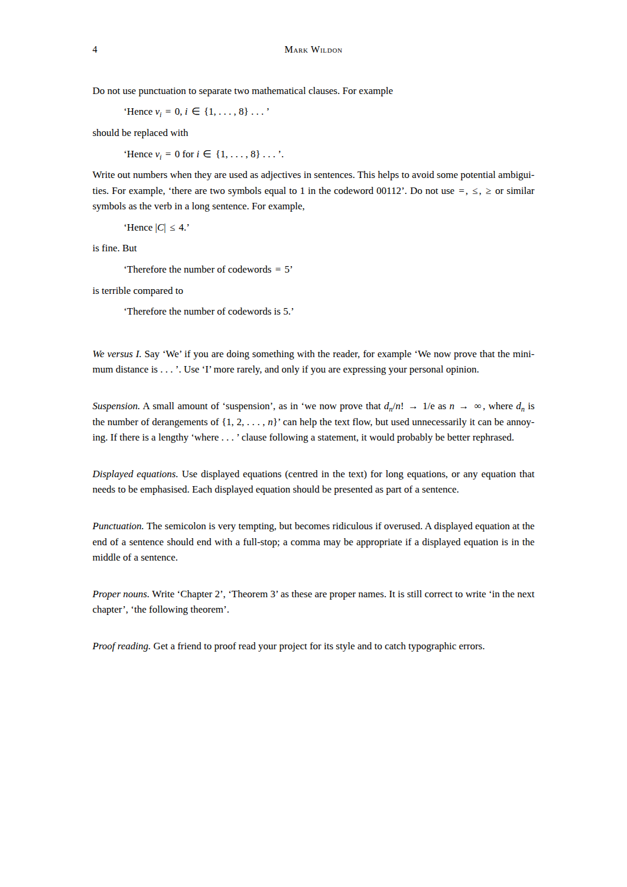4
Mark Wildon
Do not use punctuation to separate two mathematical clauses. For example
‘Hence vi = 0, i ∈ {1, . . . , 8} . . . ’
should be replaced with
‘Hence vi = 0 for i ∈ {1, . . . , 8} . . . ’.
Write out numbers when they are used as adjectives in sentences. This helps to avoid some potential ambiguities. For example, ‘there are two symbols equal to 1 in the codeword 00112’. Do not use =, ≤, ≥ or similar symbols as the verb in a long sentence. For example,
‘Hence |C| ≤ 4.’
is fine. But
‘Therefore the number of codewords = 5’
is terrible compared to
‘Therefore the number of codewords is 5.’
We versus I. Say ‘We’ if you are doing something with the reader, for example ‘We now prove that the minimum distance is . . . ’. Use ‘I’ more rarely, and only if you are expressing your personal opinion.
Suspension. A small amount of ‘suspension’, as in ‘we now prove that dn/n! → 1/e as n → ∞, where dn is the number of derangements of {1, 2, . . . , n}’ can help the text flow, but used unnecessarily it can be annoying. If there is a lengthy ‘where . . . ’ clause following a statement, it would probably be better rephrased.
Displayed equations. Use displayed equations (centred in the text) for long equations, or any equation that needs to be emphasised. Each displayed equation should be presented as part of a sentence.
Punctuation. The semicolon is very tempting, but becomes ridiculous if overused. A displayed equation at the end of a sentence should end with a full-stop; a comma may be appropriate if a displayed equation is in the middle of a sentence.
Proper nouns. Write ‘Chapter 2’, ‘Theorem 3’ as these are proper names. It is still correct to write ‘in the next chapter’, ‘the following theorem’.
Proof reading. Get a friend to proof read your project for its style and to catch typographic errors.